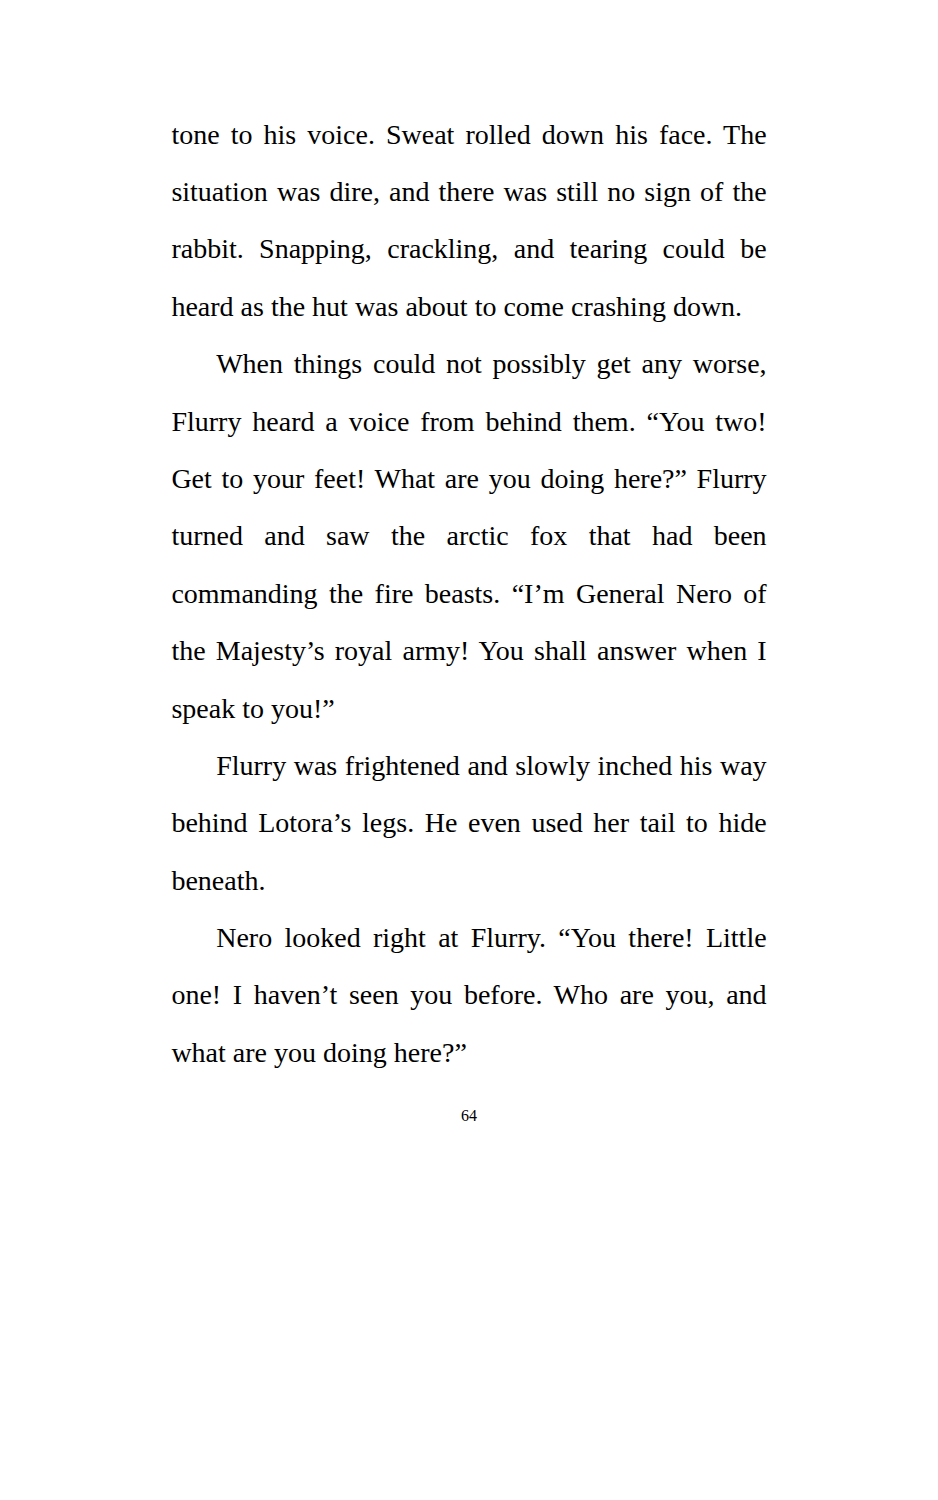tone to his voice. Sweat rolled down his face. The situation was dire, and there was still no sign of the rabbit. Snapping, crackling, and tearing could be heard as the hut was about to come crashing down.
When things could not possibly get any worse, Flurry heard a voice from behind them. “You two! Get to your feet! What are you doing here?” Flurry turned and saw the arctic fox that had been commanding the fire beasts. “I’m General Nero of the Majesty’s royal army! You shall answer when I speak to you!”
Flurry was frightened and slowly inched his way behind Lotora’s legs. He even used her tail to hide beneath.
Nero looked right at Flurry. “You there! Little one! I haven’t seen you before. Who are you, and what are you doing here?”
64